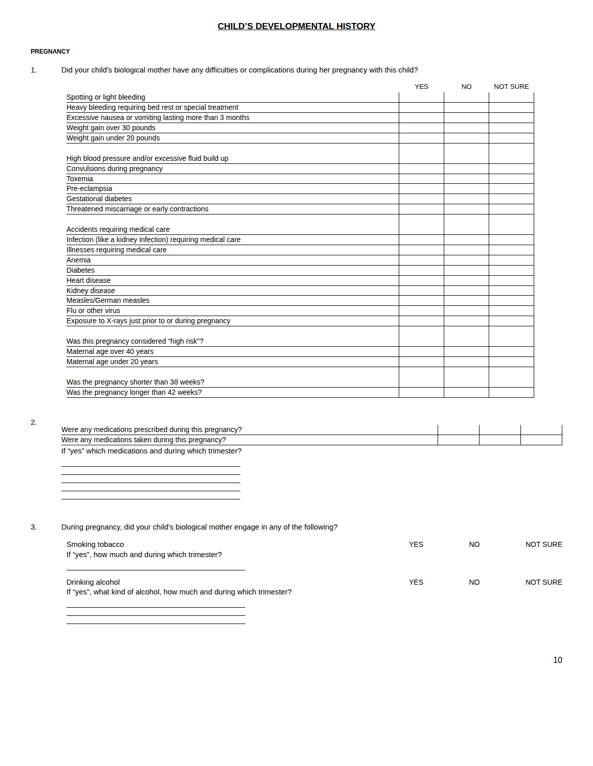CHILD’S DEVELOPMENTAL HISTORY
PREGNANCY
1.
Did your child’s biological mother have any difficulties or complications during her pregnancy with this child?
| | YES | NO | NOT SURE |
| --- | --- | --- | --- |
| Spotting or light bleeding | | | |
| Heavy bleeding requiring bed rest or special treatment | | | |
| Excessive nausea or vomiting lasting more than 3 months | | | |
| Weight gain over 30 pounds | | | |
| Weight gain under 20 pounds | | | |
| High blood pressure and/or excessive fluid build up | | | |
| Convulsions during pregnancy | | | |
| Toxemia | | | |
| Pre-eclampsia | | | |
| Gestational diabetes | | | |
| Threatened miscarriage or early contractions | | | |
| Accidents requiring medical care | | | |
| Infection (like a kidney infection) requiring medical care | | | |
| Illnesses requiring medical care | | | |
| Anemia | | | |
| Diabetes | | | |
| Heart disease | | | |
| Kidney disease | | | |
| Measles/German measles | | | |
| Flu or other virus | | | |
| Exposure to X-rays just prior to or during pregnancy | | | |
| Was this pregnancy considered “high risk”? | | | |
| Maternal age over 40 years | | | |
| Maternal age under 20 years | | | |
| Was the pregnancy shorter than 38 weeks? | | | |
| Was the pregnancy longer than 42 weeks? | | | |
2.
| Were any medications prescribed during this pregnancy? | | | |
| Were any medications taken during this pregnancy? | | | |
If “yes” which medications and during which trimester?
3.
During pregnancy, did your child’s biological mother engage in any of the following?
Smoking tobacco
YES NO NOT SURE
If “yes”, how much and during which trimester?
Drinking alcohol
YES NO NOT SURE
If “yes”, what kind of alcohol, how much and during which trimester?
10